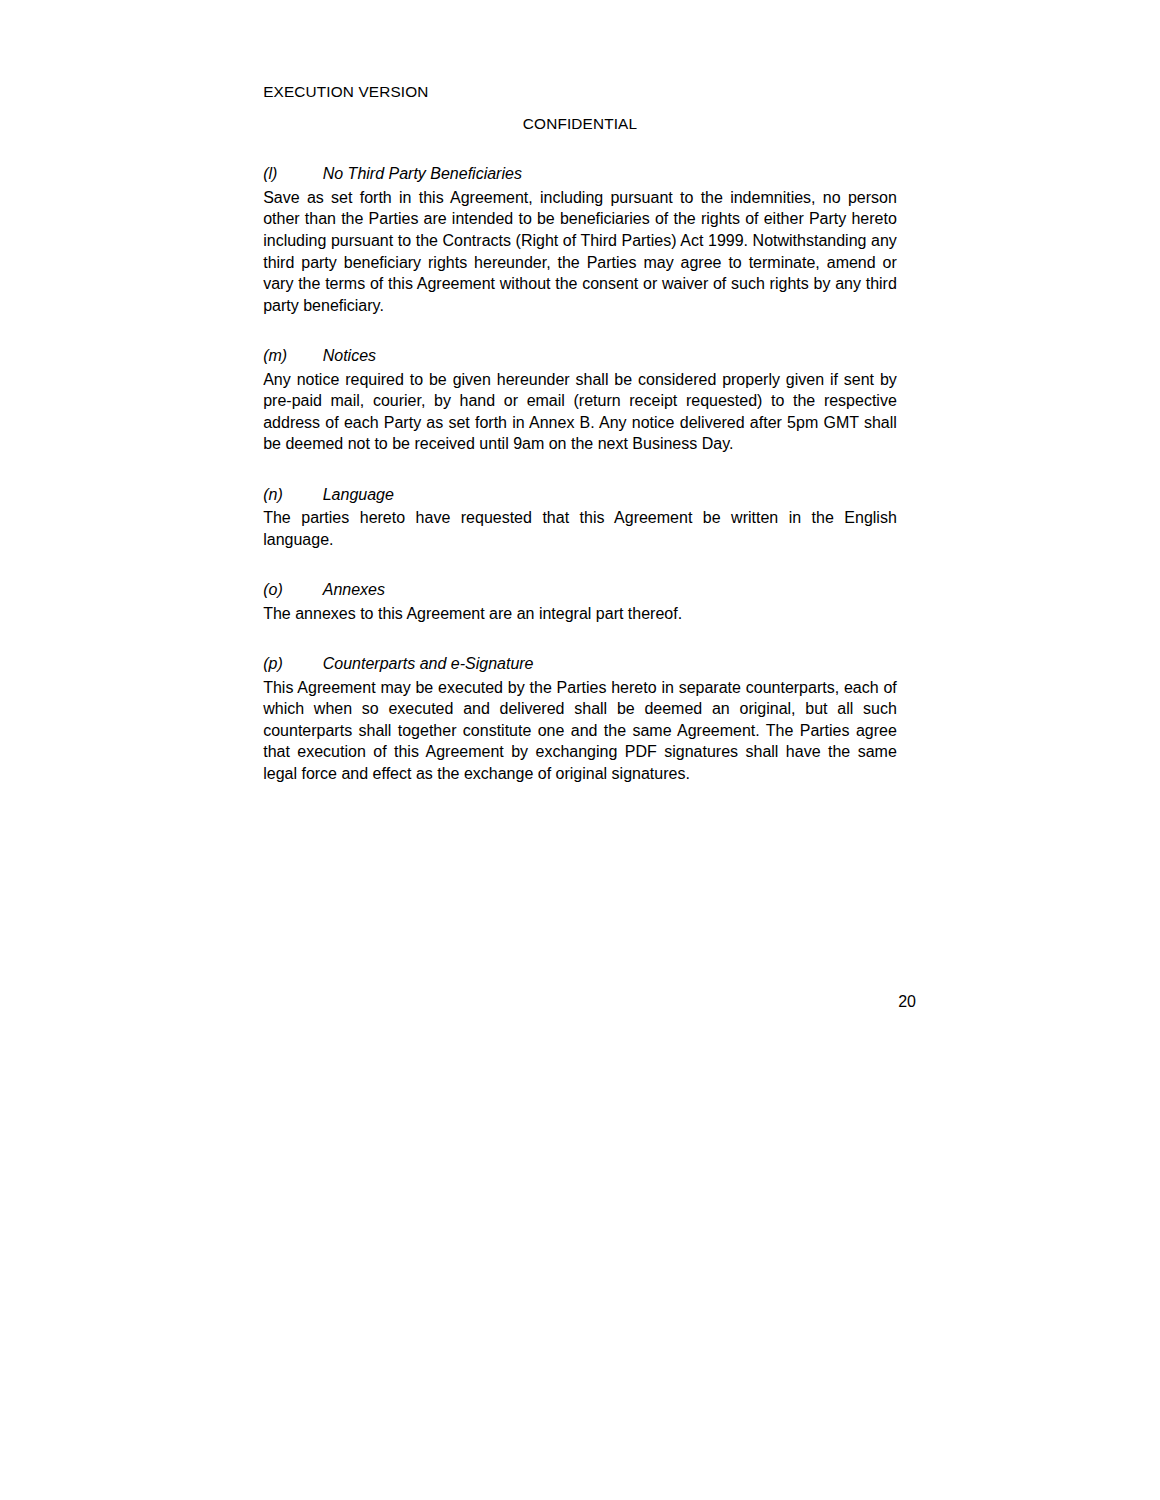EXECUTION VERSION
CONFIDENTIAL
(l) No Third Party Beneficiaries
Save as set forth in this Agreement, including pursuant to the indemnities, no person other than the Parties are intended to be beneficiaries of the rights of either Party hereto including pursuant to the Contracts (Right of Third Parties) Act 1999. Notwithstanding any third party beneficiary rights hereunder, the Parties may agree to terminate, amend or vary the terms of this Agreement without the consent or waiver of such rights by any third party beneficiary.
(m) Notices
Any notice required to be given hereunder shall be considered properly given if sent by pre-paid mail, courier, by hand or email (return receipt requested) to the respective address of each Party as set forth in Annex B. Any notice delivered after 5pm GMT shall be deemed not to be received until 9am on the next Business Day.
(n) Language
The parties hereto have requested that this Agreement be written in the English language.
(o) Annexes
The annexes to this Agreement are an integral part thereof.
(p) Counterparts and e-Signature
This Agreement may be executed by the Parties hereto in separate counterparts, each of which when so executed and delivered shall be deemed an original, but all such counterparts shall together constitute one and the same Agreement. The Parties agree that execution of this Agreement by exchanging PDF signatures shall have the same legal force and effect as the exchange of original signatures.
20